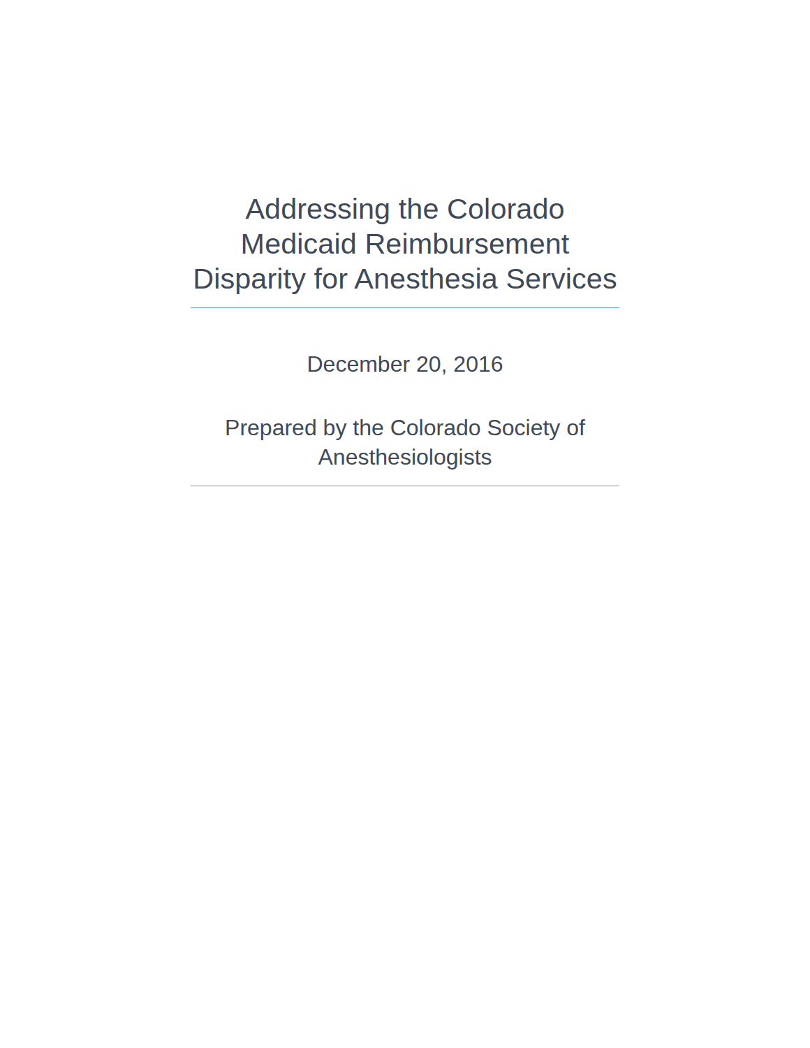Addressing the Colorado Medicaid Reimbursement Disparity for Anesthesia Services
December 20, 2016
Prepared by the Colorado Society of Anesthesiologists